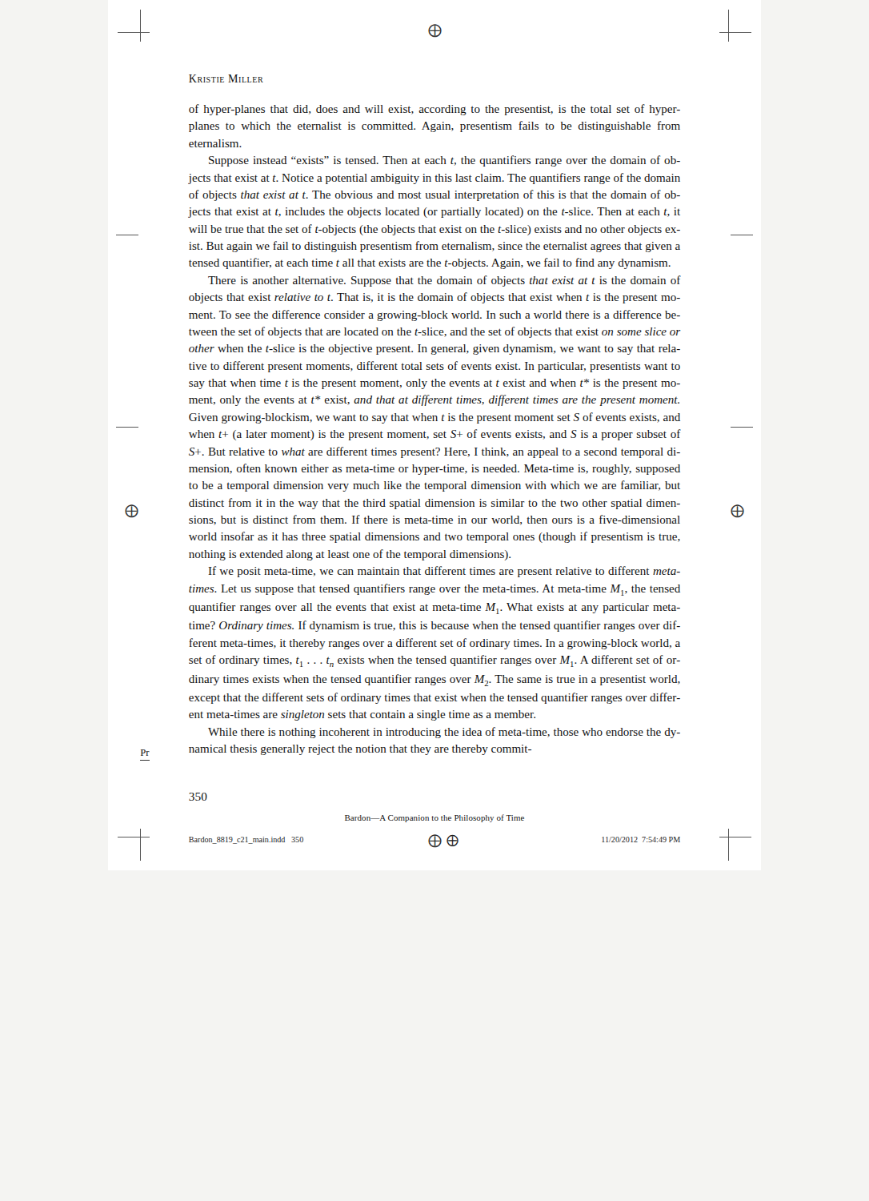⨁
⨁
⨁
⨁
Kristie Miller
of hyper-planes that did, does and will exist, according to the presentist, is the total set of hyper-planes to which the eternalist is committed. Again, presentism fails to be distinguishable from eternalism.
Suppose instead “exists” is tensed. Then at each t, the quantifiers range over the domain of objects that exist at t. Notice a potential ambiguity in this last claim. The quantifiers range of the domain of objects that exist at t. The obvious and most usual interpretation of this is that the domain of objects that exist at t, includes the objects located (or partially located) on the t-slice. Then at each t, it will be true that the set of t-objects (the objects that exist on the t-slice) exists and no other objects exist. But again we fail to distinguish presentism from eternalism, since the eternalist agrees that given a tensed quantifier, at each time t all that exists are the t-objects. Again, we fail to find any dynamism.
There is another alternative. Suppose that the domain of objects that exist at t is the domain of objects that exist relative to t. That is, it is the domain of objects that exist when t is the present moment. To see the difference consider a growing-block world. In such a world there is a difference between the set of objects that are located on the t-slice, and the set of objects that exist on some slice or other when the t-slice is the objective present. In general, given dynamism, we want to say that relative to different present moments, different total sets of events exist. In particular, presentists want to say that when time t is the present moment, only the events at t exist and when t* is the present moment, only the events at t* exist, and that at different times, different times are the present moment. Given growing-blockism, we want to say that when t is the present moment set S of events exists, and when t+ (a later moment) is the present moment, set S+ of events exists, and S is a proper subset of S+. But relative to what are different times present? Here, I think, an appeal to a second temporal dimension, often known either as meta-time or hyper-time, is needed. Meta-time is, roughly, supposed to be a temporal dimension very much like the temporal dimension with which we are familiar, but distinct from it in the way that the third spatial dimension is similar to the two other spatial dimensions, but is distinct from them. If there is meta-time in our world, then ours is a five-dimensional world insofar as it has three spatial dimensions and two temporal ones (though if presentism is true, nothing is extended along at least one of the temporal dimensions).
If we posit meta-time, we can maintain that different times are present relative to different meta-times. Let us suppose that tensed quantifiers range over the meta-times. At meta-time M1, the tensed quantifier ranges over all the events that exist at meta-time M1. What exists at any particular meta-time? Ordinary times. If dynamism is true, this is because when the tensed quantifier ranges over different meta-times, it thereby ranges over a different set of ordinary times. In a growing-block world, a set of ordinary times, t1 . . . tn exists when the tensed quantifier ranges over M1. A different set of ordinary times exists when the tensed quantifier ranges over M2. The same is true in a presentist world, except that the different sets of ordinary times that exist when the tensed quantifier ranges over different meta-times are singleton sets that contain a single time as a member.
While there is nothing incoherent in introducing the idea of meta-time, those who endorse the dynamical thesis generally reject the notion that they are thereby commit-
Pr
350
Bardon—A Companion to the Philosophy of Time
Bardon_8819_c21_main.indd 350 ⨁ 11/20/2012 7:54:49 PM